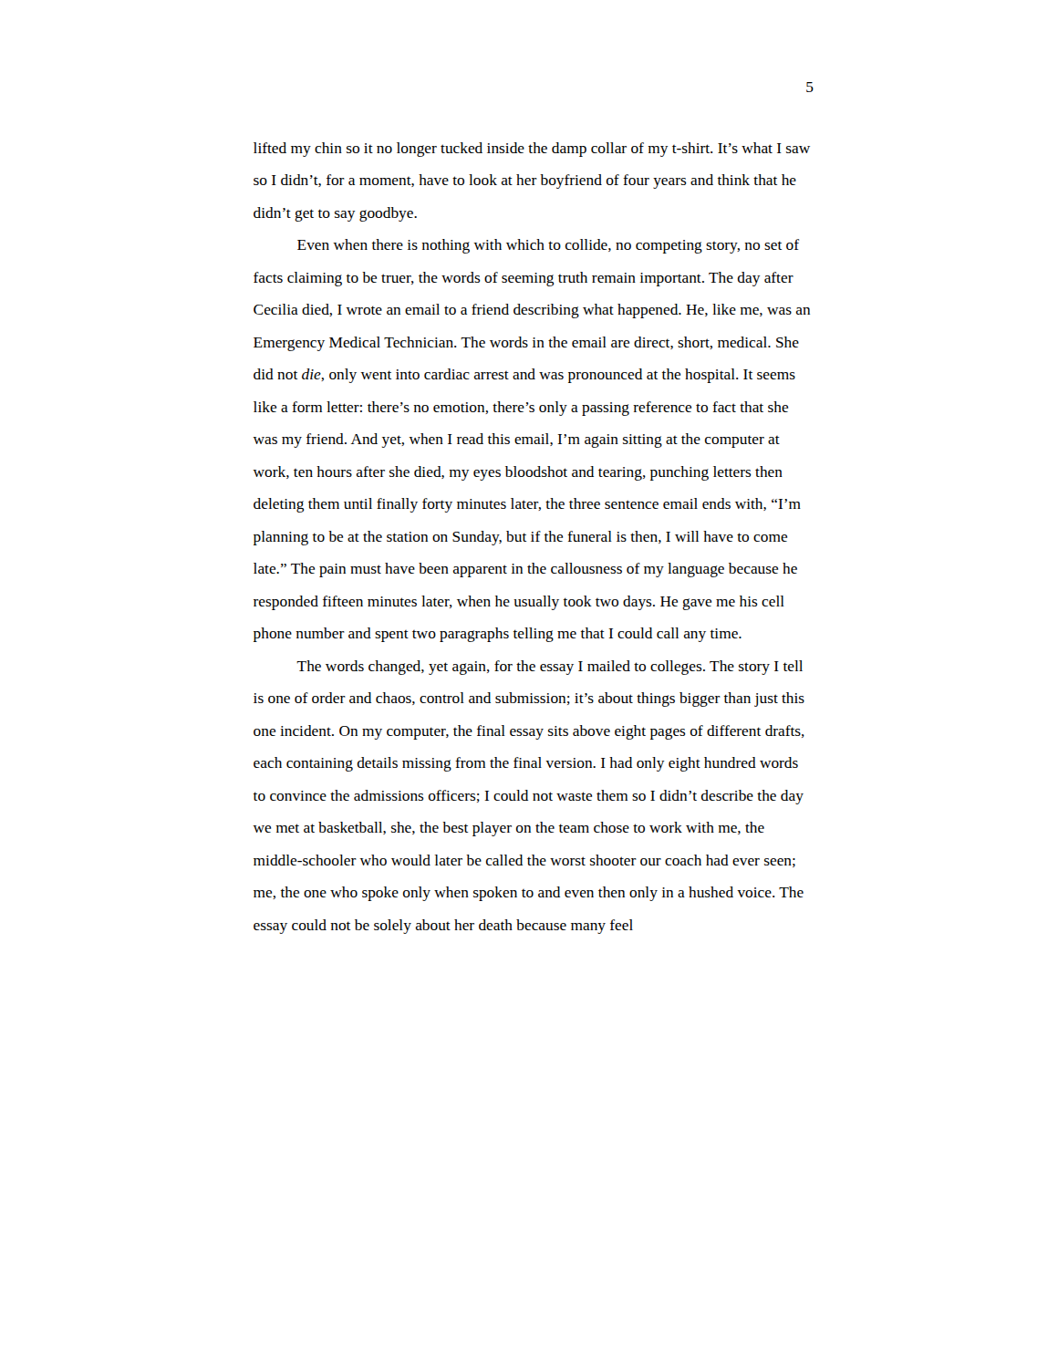5
lifted my chin so it no longer tucked inside the damp collar of my t-shirt. It’s what I saw so I didn’t, for a moment, have to look at her boyfriend of four years and think that he didn’t get to say goodbye.
Even when there is nothing with which to collide, no competing story, no set of facts claiming to be truer, the words of seeming truth remain important. The day after Cecilia died, I wrote an email to a friend describing what happened. He, like me, was an Emergency Medical Technician. The words in the email are direct, short, medical. She did not die, only went into cardiac arrest and was pronounced at the hospital. It seems like a form letter: there’s no emotion, there’s only a passing reference to fact that she was my friend. And yet, when I read this email, I’m again sitting at the computer at work, ten hours after she died, my eyes bloodshot and tearing, punching letters then deleting them until finally forty minutes later, the three sentence email ends with, “I’m planning to be at the station on Sunday, but if the funeral is then, I will have to come late.” The pain must have been apparent in the callousness of my language because he responded fifteen minutes later, when he usually took two days. He gave me his cell phone number and spent two paragraphs telling me that I could call any time.
The words changed, yet again, for the essay I mailed to colleges. The story I tell is one of order and chaos, control and submission; it’s about things bigger than just this one incident. On my computer, the final essay sits above eight pages of different drafts, each containing details missing from the final version. I had only eight hundred words to convince the admissions officers; I could not waste them so I didn’t describe the day we met at basketball, she, the best player on the team chose to work with me, the middle-schooler who would later be called the worst shooter our coach had ever seen; me, the one who spoke only when spoken to and even then only in a hushed voice. The essay could not be solely about her death because many feel